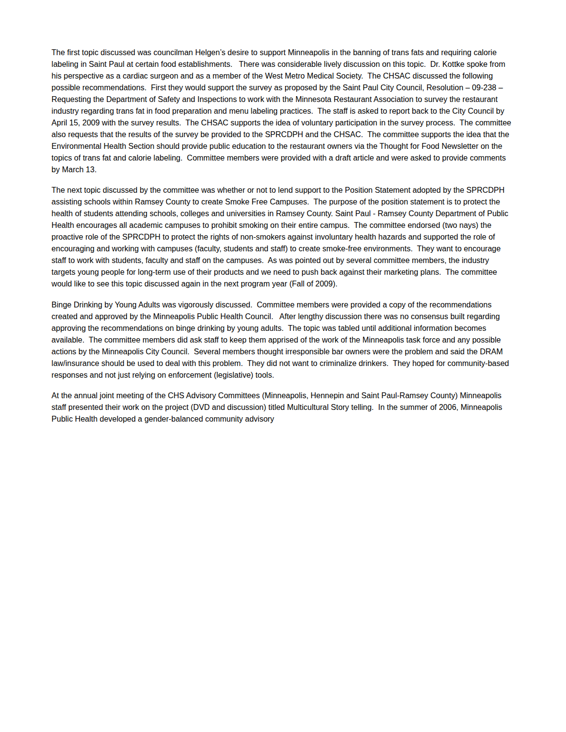The first topic discussed was councilman Helgen’s desire to support Minneapolis in the banning of trans fats and requiring calorie labeling in Saint Paul at certain food establishments. There was considerable lively discussion on this topic. Dr. Kottke spoke from his perspective as a cardiac surgeon and as a member of the West Metro Medical Society. The CHSAC discussed the following possible recommendations. First they would support the survey as proposed by the Saint Paul City Council, Resolution – 09-238 – Requesting the Department of Safety and Inspections to work with the Minnesota Restaurant Association to survey the restaurant industry regarding trans fat in food preparation and menu labeling practices. The staff is asked to report back to the City Council by April 15, 2009 with the survey results. The CHSAC supports the idea of voluntary participation in the survey process. The committee also requests that the results of the survey be provided to the SPRCDPH and the CHSAC. The committee supports the idea that the Environmental Health Section should provide public education to the restaurant owners via the Thought for Food Newsletter on the topics of trans fat and calorie labeling. Committee members were provided with a draft article and were asked to provide comments by March 13.
The next topic discussed by the committee was whether or not to lend support to the Position Statement adopted by the SPRCDPH assisting schools within Ramsey County to create Smoke Free Campuses. The purpose of the position statement is to protect the health of students attending schools, colleges and universities in Ramsey County. Saint Paul - Ramsey County Department of Public Health encourages all academic campuses to prohibit smoking on their entire campus. The committee endorsed (two nays) the proactive role of the SPRCDPH to protect the rights of non-smokers against involuntary health hazards and supported the role of encouraging and working with campuses (faculty, students and staff) to create smoke-free environments. They want to encourage staff to work with students, faculty and staff on the campuses. As was pointed out by several committee members, the industry targets young people for long-term use of their products and we need to push back against their marketing plans. The committee would like to see this topic discussed again in the next program year (Fall of 2009).
Binge Drinking by Young Adults was vigorously discussed. Committee members were provided a copy of the recommendations created and approved by the Minneapolis Public Health Council. After lengthy discussion there was no consensus built regarding approving the recommendations on binge drinking by young adults. The topic was tabled until additional information becomes available. The committee members did ask staff to keep them apprised of the work of the Minneapolis task force and any possible actions by the Minneapolis City Council. Several members thought irresponsible bar owners were the problem and said the DRAM law/insurance should be used to deal with this problem. They did not want to criminalize drinkers. They hoped for community-based responses and not just relying on enforcement (legislative) tools.
At the annual joint meeting of the CHS Advisory Committees (Minneapolis, Hennepin and Saint Paul-Ramsey County) Minneapolis staff presented their work on the project (DVD and discussion) titled Multicultural Story telling. In the summer of 2006, Minneapolis Public Health developed a gender-balanced community advisory